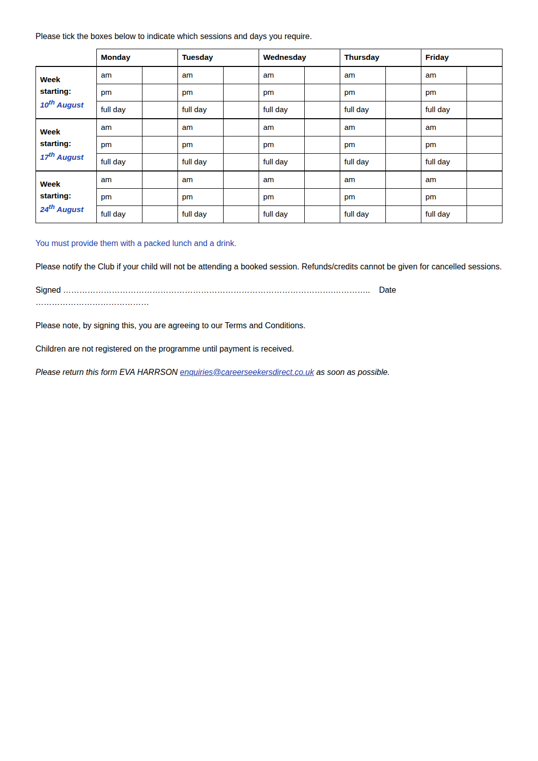Please tick the boxes below to indicate which sessions and days you require.
| | Monday | Tuesday | Wednesday | Thursday | Friday |
| --- | --- | --- | --- | --- | --- |
| Week starting: 10 th August | am | | am | | am | | am | | am | |
| pm | | pm | | pm | | pm | | pm | |
| full day | | full day | | full day | | full day | | full day | |
| Week starting: 17 th August | am | | am | | am | | am | | am | |
| pm | | pm | | pm | | pm | | pm | |
| full day | | full day | | full day | | full day | | full day | |
| Week starting: 24 th August | am | | am | | am | | am | | am | |
| pm | | pm | | pm | | pm | | pm | |
| full day | | full day | | full day | | full day | | full day | |
You must provide them with a packed lunch and a drink.
Please notify the Club if your child will not be attending a booked session. Refunds/credits cannot be given for cancelled sessions.
Signed ……………………………………………………………………………………….………….. Date ……………………………………
Please note, by signing this, you are agreeing to our Terms and Conditions.
Children are not registered on the programme until payment is received.
Please return this form EVA HARRSON enquiries@careerseekersdirect.co.uk as soon as possible.